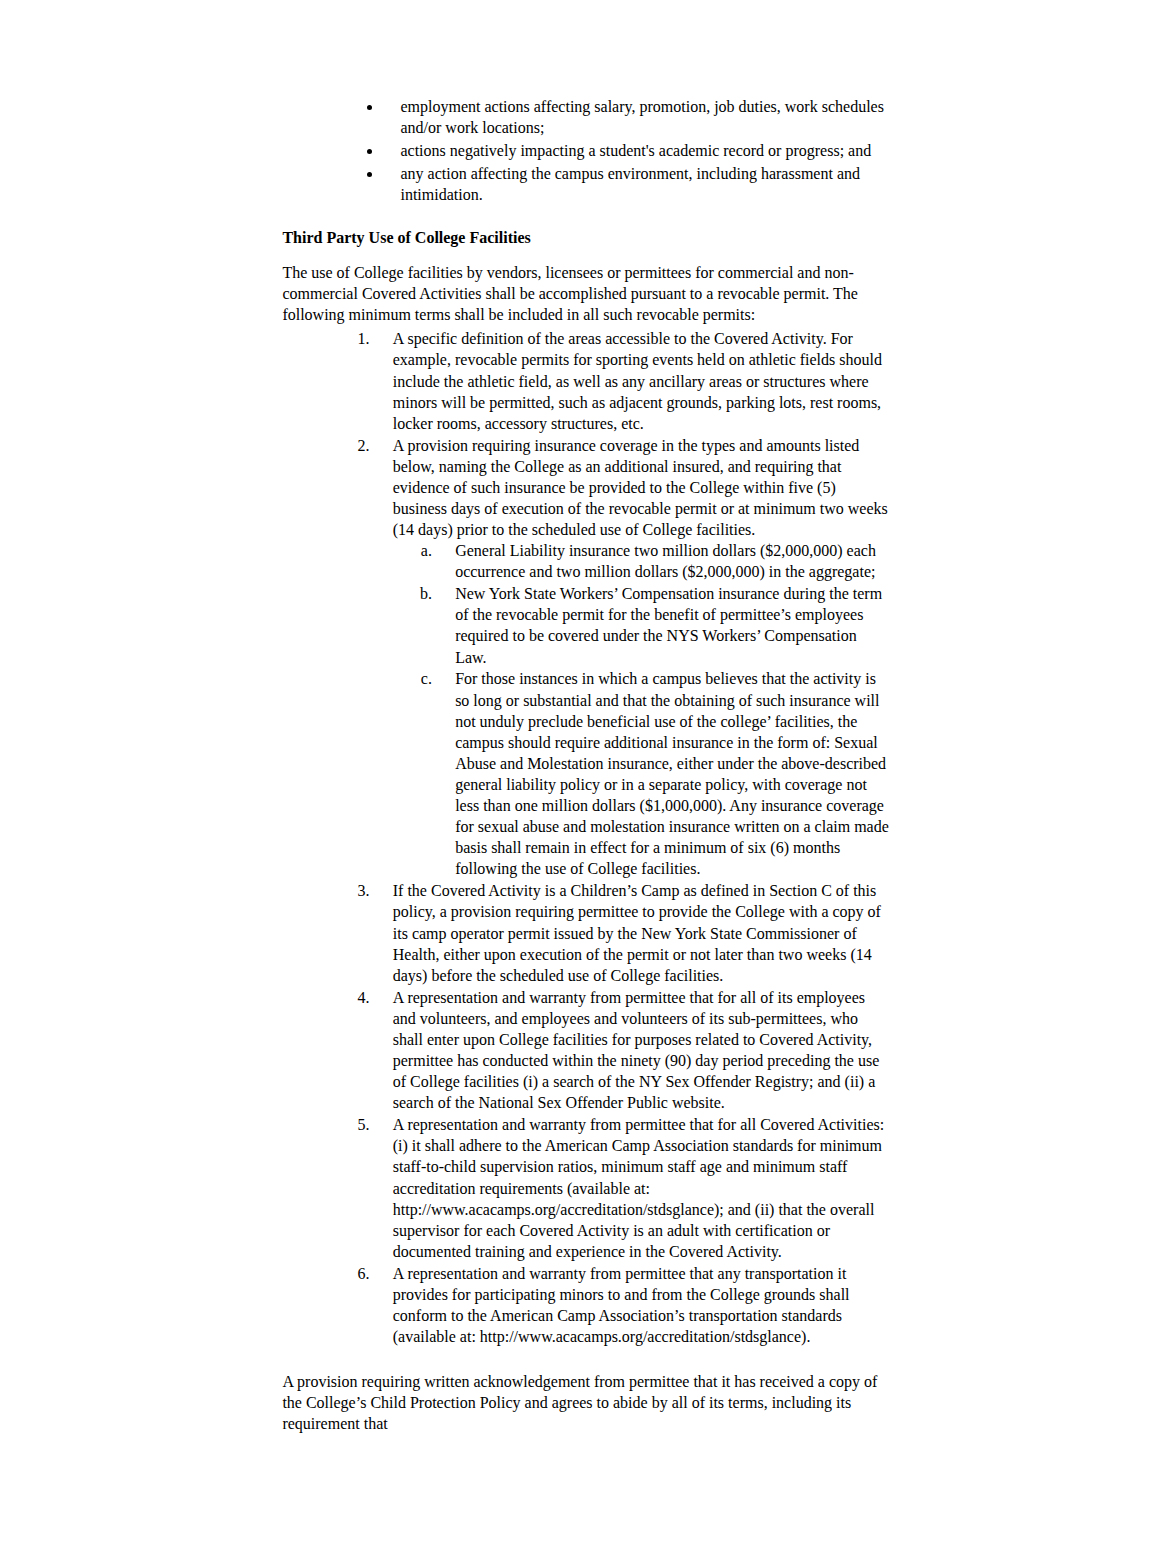employment actions affecting salary, promotion, job duties, work schedules and/or work locations;
actions negatively impacting a student's academic record or progress; and
any action affecting the campus environment, including harassment and intimidation.
Third Party Use of College Facilities
The use of College facilities by vendors, licensees or permittees for commercial and non-commercial Covered Activities shall be accomplished pursuant to a revocable permit. The following minimum terms shall be included in all such revocable permits:
A specific definition of the areas accessible to the Covered Activity. For example, revocable permits for sporting events held on athletic fields should include the athletic field, as well as any ancillary areas or structures where minors will be permitted, such as adjacent grounds, parking lots, rest rooms, locker rooms, accessory structures, etc.
A provision requiring insurance coverage in the types and amounts listed below, naming the College as an additional insured, and requiring that evidence of such insurance be provided to the College within five (5) business days of execution of the revocable permit or at minimum two weeks (14 days) prior to the scheduled use of College facilities.
General Liability insurance two million dollars ($2,000,000) each occurrence and two million dollars ($2,000,000) in the aggregate;
New York State Workers’ Compensation insurance during the term of the revocable permit for the benefit of permittee’s employees required to be covered under the NYS Workers’ Compensation Law.
For those instances in which a campus believes that the activity is so long or substantial and that the obtaining of such insurance will not unduly preclude beneficial use of the college’ facilities, the campus should require additional insurance in the form of: Sexual Abuse and Molestation insurance, either under the above-described general liability policy or in a separate policy, with coverage not less than one million dollars ($1,000,000). Any insurance coverage for sexual abuse and molestation insurance written on a claim made basis shall remain in effect for a minimum of six (6) months following the use of College facilities.
If the Covered Activity is a Children’s Camp as defined in Section C of this policy, a provision requiring permittee to provide the College with a copy of its camp operator permit issued by the New York State Commissioner of Health, either upon execution of the permit or not later than two weeks (14 days) before the scheduled use of College facilities.
A representation and warranty from permittee that for all of its employees and volunteers, and employees and volunteers of its sub-permittees, who shall enter upon College facilities for purposes related to Covered Activity, permittee has conducted within the ninety (90) day period preceding the use of College facilities (i) a search of the NY Sex Offender Registry; and (ii) a search of the National Sex Offender Public website.
A representation and warranty from permittee that for all Covered Activities: (i) it shall adhere to the American Camp Association standards for minimum staff-to-child supervision ratios, minimum staff age and minimum staff accreditation requirements (available at: http://www.acacamps.org/accreditation/stdsglance); and (ii) that the overall supervisor for each Covered Activity is an adult with certification or documented training and experience in the Covered Activity.
A representation and warranty from permittee that any transportation it provides for participating minors to and from the College grounds shall conform to the American Camp Association’s transportation standards (available at: http://www.acacamps.org/accreditation/stdsglance).
A provision requiring written acknowledgement from permittee that it has received a copy of the College’s Child Protection Policy and agrees to abide by all of its terms, including its requirement that